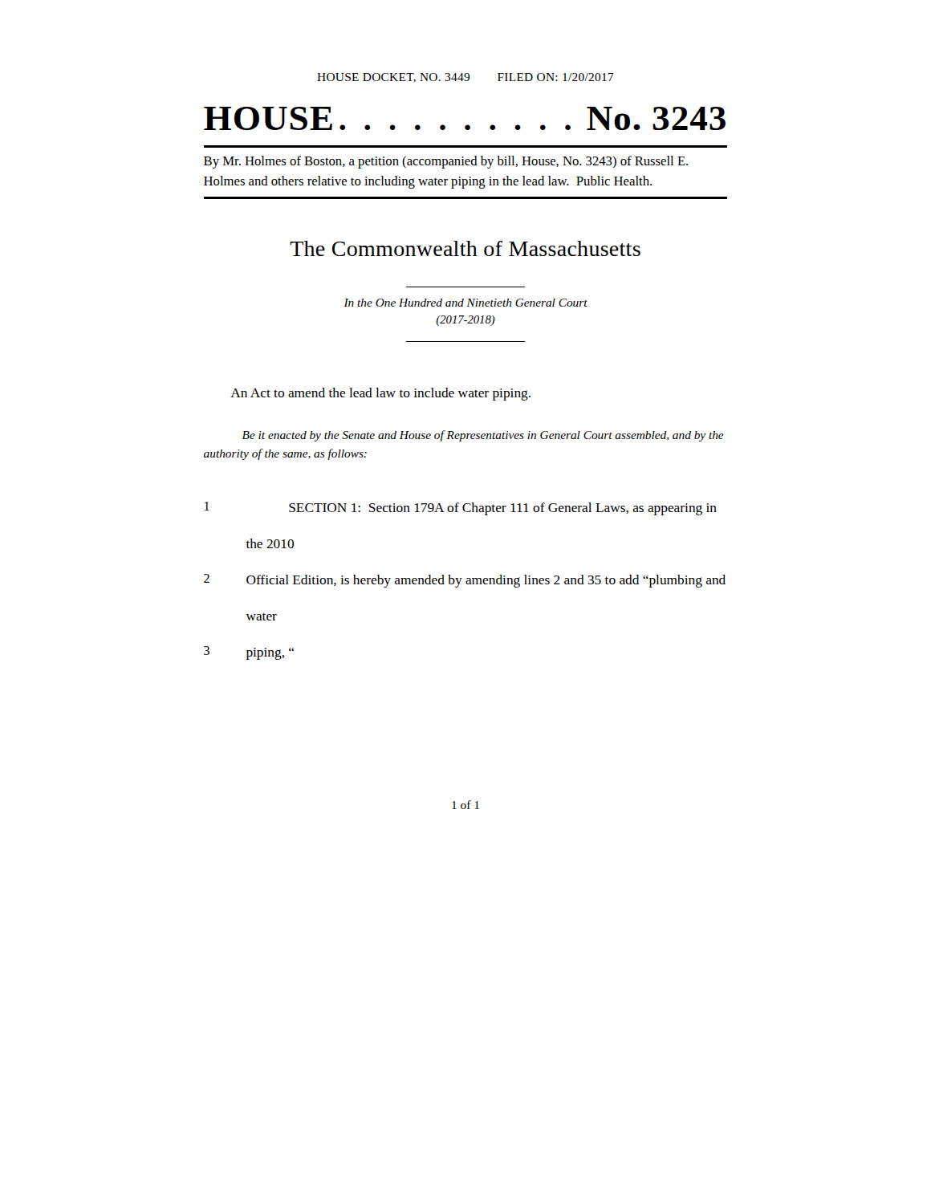HOUSE DOCKET, NO. 3449 FILED ON: 1/20/2017
HOUSE . . . . . . . . . . . . . . . No. 3243
By Mr. Holmes of Boston, a petition (accompanied by bill, House, No. 3243) of Russell E. Holmes and others relative to including water piping in the lead law. Public Health.
The Commonwealth of Massachusetts
In the One Hundred and Ninetieth General Court
(2017-2018)
An Act to amend the lead law to include water piping.
Be it enacted by the Senate and House of Representatives in General Court assembled, and by the authority of the same, as follows:
| 1 | SECTION 1: Section 179A of Chapter 111 of General Laws, as appearing in the 2010 |
| 2 | Official Edition, is hereby amended by amending lines 2 and 35 to add “plumbing and water |
| 3 | piping, “ |
1 of 1